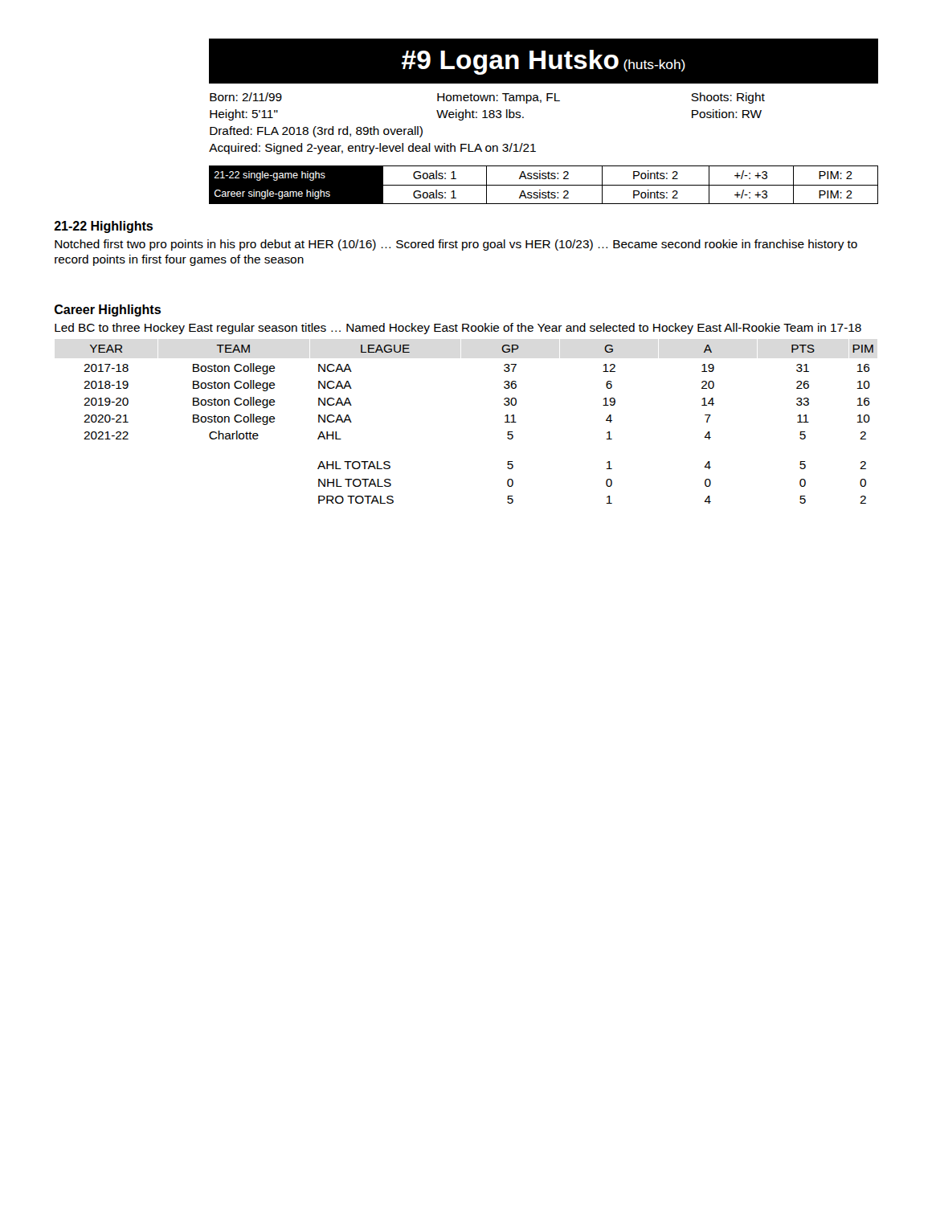#9 Logan Hutsko (huts-koh)
| Born: 2/11/99 | Hometown: Tampa, FL | Shoots: Right |
| Height: 5'11" | Weight: 183 lbs. | Position: RW |
| Drafted: FLA 2018 (3rd rd, 89th overall) |
| Acquired: Signed 2-year, entry-level deal with FLA on 3/1/21 |
| 21-22 single-game highs | Goals: 1 | Assists: 2 | Points: 2 | +/-: +3 | PIM: 2 |
| Career single-game highs | Goals: 1 | Assists: 2 | Points: 2 | +/-: +3 | PIM: 2 |
21-22 Highlights
Notched first two pro points in his pro debut at HER (10/16) … Scored first pro goal vs HER (10/23) … Became second rookie in franchise history to record points in first four games of the season
Career Highlights
Led BC to three Hockey East regular season titles … Named Hockey East Rookie of the Year and selected to Hockey East All-Rookie Team in 17-18
| YEAR | TEAM | LEAGUE | GP | G | A | PTS | PIM |
| --- | --- | --- | --- | --- | --- | --- | --- |
| 2017-18 | Boston College | NCAA | 37 | 12 | 19 | 31 | 16 |
| 2018-19 | Boston College | NCAA | 36 | 6 | 20 | 26 | 10 |
| 2019-20 | Boston College | NCAA | 30 | 19 | 14 | 33 | 16 |
| 2020-21 | Boston College | NCAA | 11 | 4 | 7 | 11 | 10 |
| 2021-22 | Charlotte | AHL | 5 | 1 | 4 | 5 | 2 |
| | | AHL TOTALS | 5 | 1 | 4 | 5 | 2 |
| | | NHL TOTALS | 0 | 0 | 0 | 0 | 0 |
| | | PRO TOTALS | 5 | 1 | 4 | 5 | 2 |